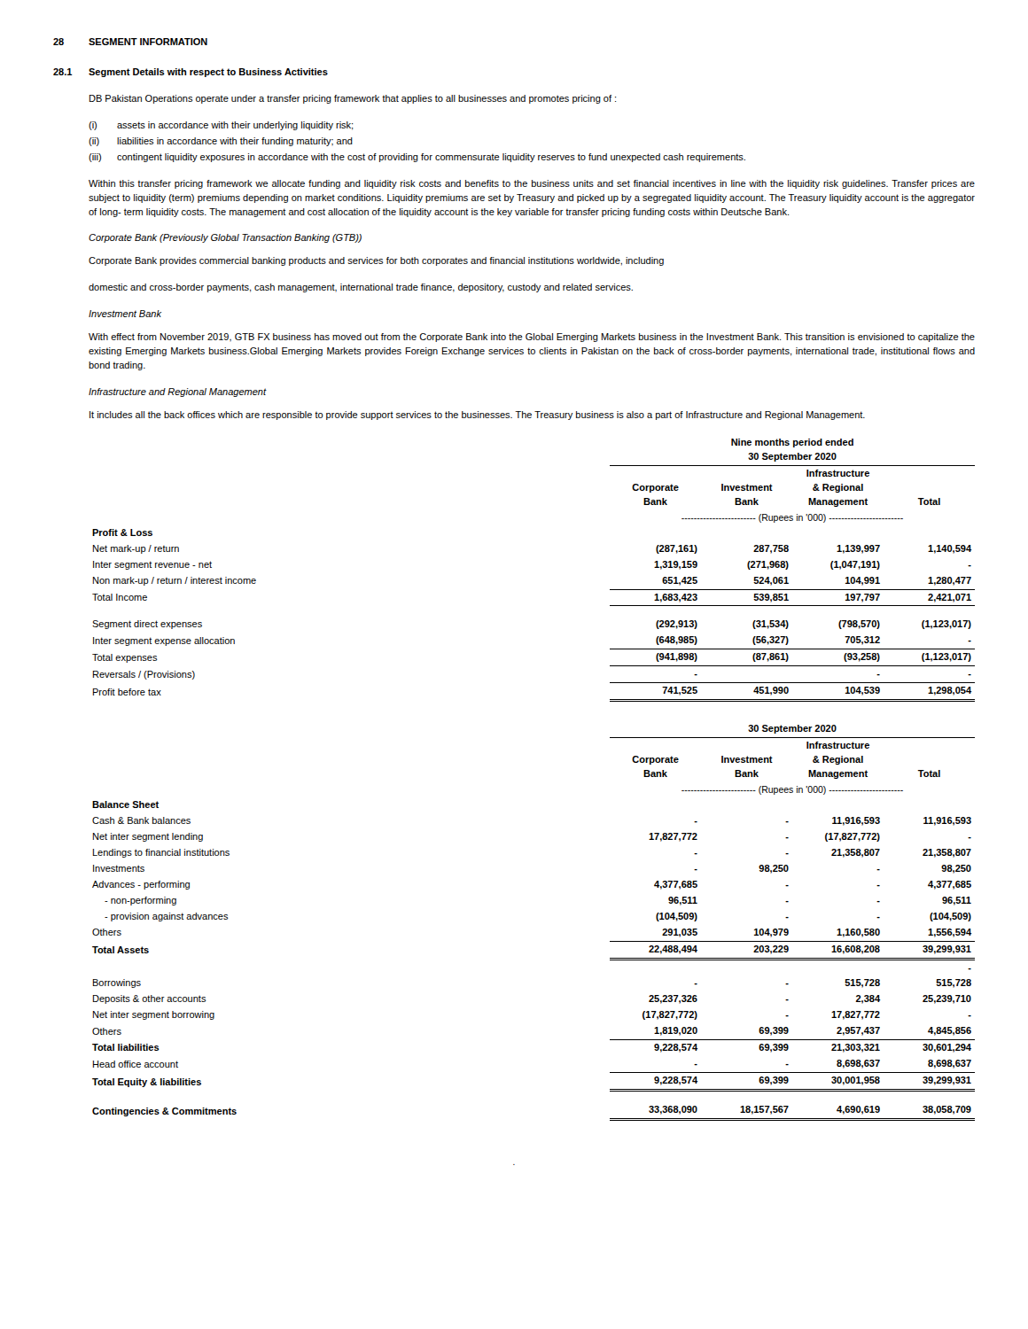28 SEGMENT INFORMATION
28.1 Segment Details with respect to Business Activities
DB Pakistan Operations operate under a transfer pricing framework that applies to all businesses and promotes pricing of :
(i) assets in accordance with their underlying liquidity risk;
(ii) liabilities in accordance with their funding maturity; and
(iii) contingent liquidity exposures in accordance with the cost of providing for commensurate liquidity reserves to fund unexpected cash requirements.
Within this transfer pricing framework we allocate funding and liquidity risk costs and benefits to the business units and set financial incentives in line with the liquidity risk guidelines. Transfer prices are subject to liquidity (term) premiums depending on market conditions. Liquidity premiums are set by Treasury and picked up by a segregated liquidity account. The Treasury liquidity account is the aggregator of long- term liquidity costs. The management and cost allocation of the liquidity account is the key variable for transfer pricing funding costs within Deutsche Bank.
Corporate Bank (Previously Global Transaction Banking (GTB))
Corporate Bank provides commercial banking products and services for both corporates and financial institutions worldwide, including
domestic and cross-border payments, cash management, international trade finance, depository, custody and related services.
Investment Bank
With effect from November 2019, GTB FX business has moved out from the Corporate Bank into the Global Emerging Markets business in the Investment Bank. This transition is envisioned to capitalize the existing Emerging Markets business.Global Emerging Markets provides Foreign Exchange services to clients in Pakistan on the back of cross-border payments, international trade, institutional flows and bond trading.
Infrastructure and Regional Management
It includes all the back offices which are responsible to provide support services to the businesses. The Treasury business is also a part of Infrastructure and Regional Management.
| | Nine months period ended 30 September 2020 |
| | Corporate Bank | Investment Bank | Infrastructure & Regional Management | Total |
| | ------------------------ (Rupees in '000) ------------------------ |
| Profit & Loss | | | | |
| Net mark-up / return | (287,161) | 287,758 | 1,139,997 | 1,140,594 |
| Inter segment revenue - net | 1,319,159 | (271,968) | (1,047,191) | - |
| Non mark-up / return / interest income | 651,425 | 524,061 | 104,991 | 1,280,477 |
| Total Income | 1,683,423 | 539,851 | 197,797 | 2,421,071 |
| Segment direct expenses | (292,913) | (31,534) | (798,570) | (1,123,017) |
| Inter segment expense allocation | (648,985) | (56,327) | 705,312 | - |
| Total expenses | (941,898) | (87,861) | (93,258) | (1,123,017) |
| Reversals / (Provisions) | - | | - | - |
| Profit before tax | 741,525 | 451,990 | 104,539 | 1,298,054 |
| | 30 September 2020 |
| | Corporate Bank | Investment Bank | Infrastructure & Regional Management | Total |
| | ------------------------ (Rupees in '000) ------------------------ |
| Balance Sheet | | | | |
| Cash & Bank balances | - | - | 11,916,593 | 11,916,593 |
| Net inter segment lending | 17,827,772 | - | (17,827,772) | - |
| Lendings to financial institutions | - | - | 21,358,807 | 21,358,807 |
| Investments | - | 98,250 | - | 98,250 |
| Advances - performing | 4,377,685 | - | - | 4,377,685 |
| - non-performing | 96,511 | - | - | 96,511 |
| - provision against advances | (104,509) | - | - | (104,509) |
| Others | 291,035 | 104,979 | 1,160,580 | 1,556,594 |
| Total Assets | 22,488,494 | 203,229 | 16,608,208 | 39,299,931 |
| | | | | - |
| Borrowings | - | - | 515,728 | 515,728 |
| Deposits & other accounts | 25,237,326 | - | 2,384 | 25,239,710 |
| Net inter segment borrowing | (17,827,772) | - | 17,827,772 | - |
| Others | 1,819,020 | 69,399 | 2,957,437 | 4,845,856 |
| Total liabilities | 9,228,574 | 69,399 | 21,303,321 | 30,601,294 |
| Head office account | - | - | 8,698,637 | 8,698,637 |
| Total Equity & liabilities | 9,228,574 | 69,399 | 30,001,958 | 39,299,931 |
| Contingencies & Commitments | 33,368,090 | 18,157,567 | 4,690,619 | 38,058,709 |
.